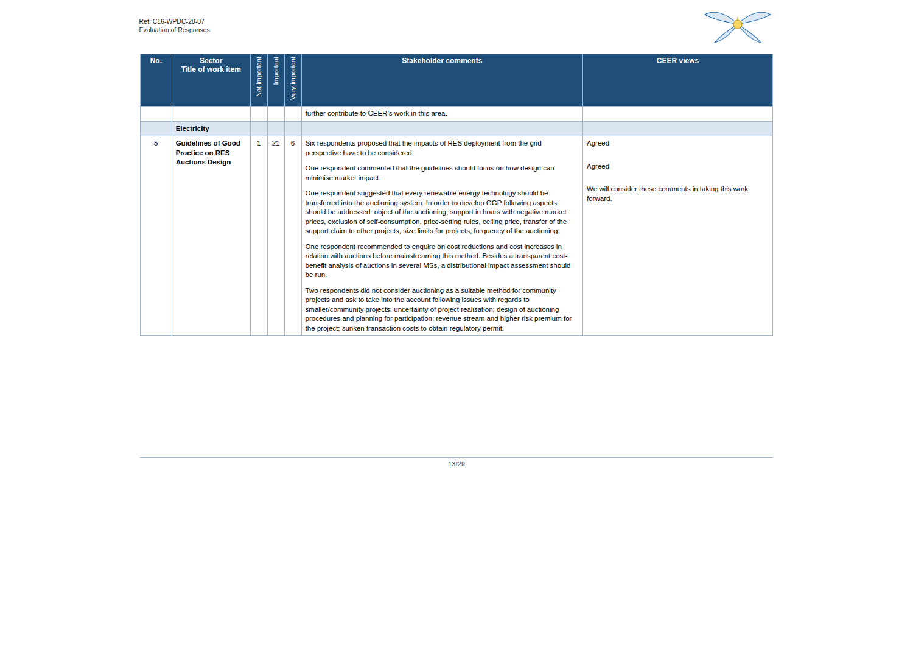Ref: C16-WPDC-28-07
Evaluation of Responses
| No. | Sector Title of work item | Not important | Important | Very important | Stakeholder comments | CEER views |
| --- | --- | --- | --- | --- | --- | --- |
| | | | | | further contribute to CEER’s work in this area. | |
| | Electricity | | | | | |
| 5 | Guidelines of Good Practice on RES Auctions Design | 1 | 21 | 6 | Six respondents proposed that the impacts of RES deployment from the grid perspective have to be considered. One respondent commented that the guidelines should focus on how design can minimise market impact. One respondent suggested that every renewable energy technology should be transferred into the auctioning system. In order to develop GGP following aspects should be addressed: object of the auctioning, support in hours with negative market prices, exclusion of self-consumption, price-setting rules, ceiling price, transfer of the support claim to other projects, size limits for projects, frequency of the auctioning. One respondent recommended to enquire on cost reductions and cost increases in relation with auctions before mainstreaming this method. Besides a transparent cost-benefit analysis of auctions in several MSs, a distributional impact assessment should be run. Two respondents did not consider auctioning as a suitable method for community projects and ask to take into the account following issues with regards to smaller/community projects: uncertainty of project realisation; design of auctioning procedures and planning for participation; revenue stream and higher risk premium for the project; sunken transaction costs to obtain regulatory permit. | Agreed Agreed We will consider these comments in taking this work forward. |
13/29